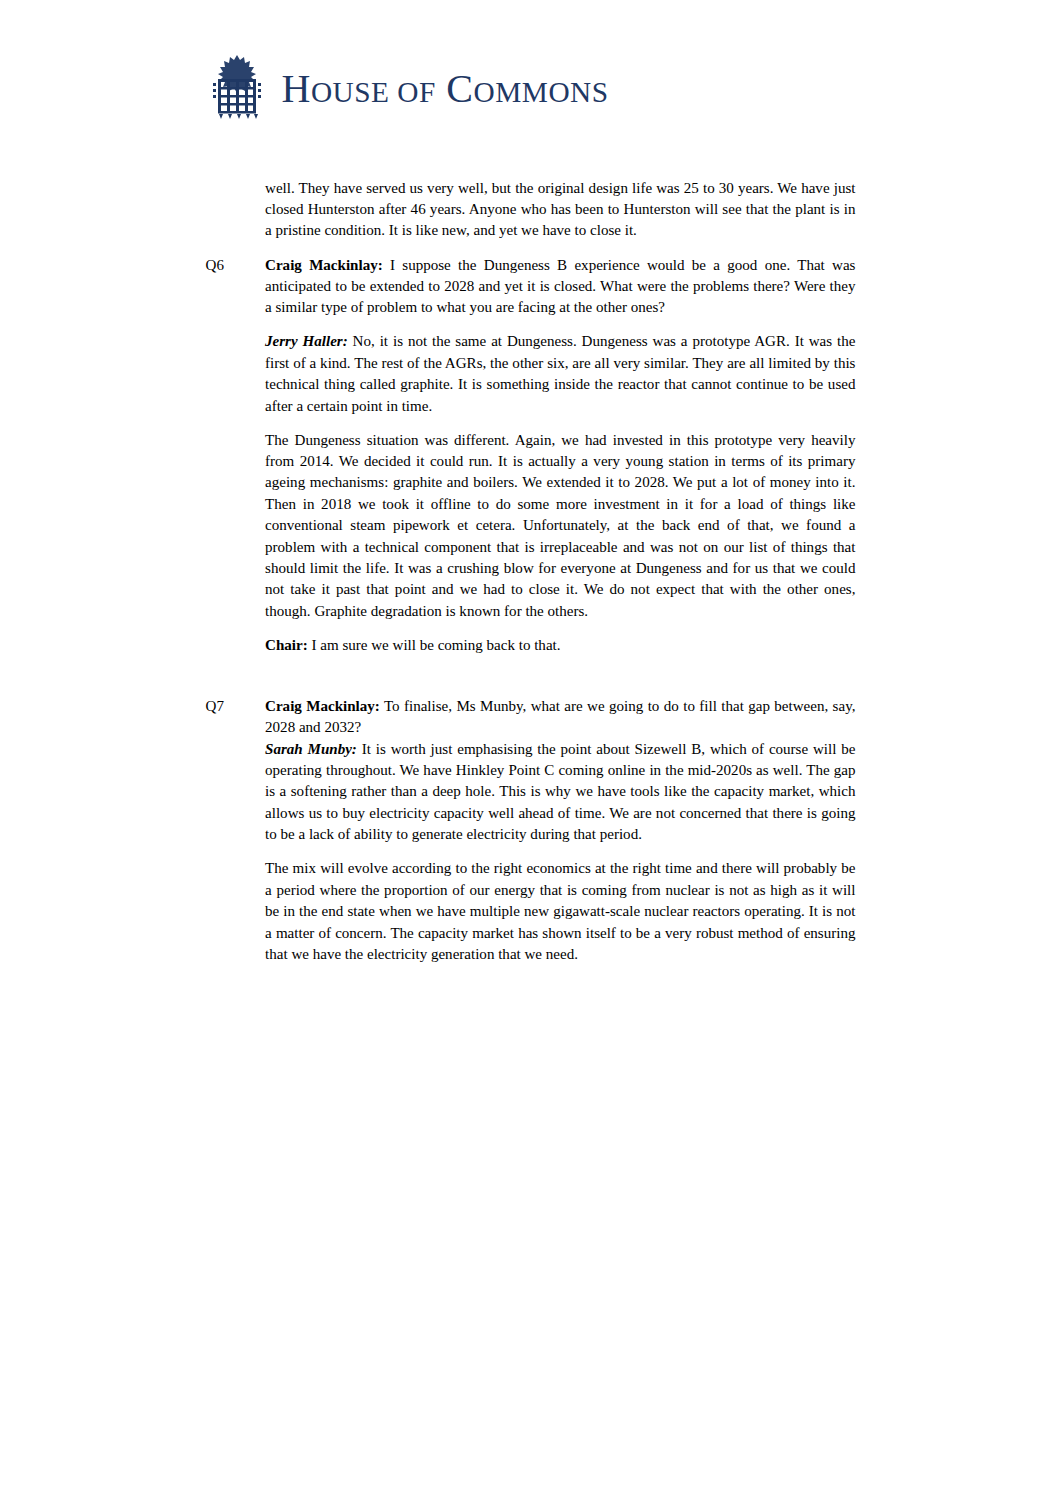HOUSE OF COMMONS
well. They have served us very well, but the original design life was 25 to 30 years. We have just closed Hunterston after 46 years. Anyone who has been to Hunterston will see that the plant is in a pristine condition. It is like new, and yet we have to close it.
Q6 Craig Mackinlay: I suppose the Dungeness B experience would be a good one. That was anticipated to be extended to 2028 and yet it is closed. What were the problems there? Were they a similar type of problem to what you are facing at the other ones?
Jerry Haller: No, it is not the same at Dungeness. Dungeness was a prototype AGR. It was the first of a kind. The rest of the AGRs, the other six, are all very similar. They are all limited by this technical thing called graphite. It is something inside the reactor that cannot continue to be used after a certain point in time.
The Dungeness situation was different. Again, we had invested in this prototype very heavily from 2014. We decided it could run. It is actually a very young station in terms of its primary ageing mechanisms: graphite and boilers. We extended it to 2028. We put a lot of money into it. Then in 2018 we took it offline to do some more investment in it for a load of things like conventional steam pipework et cetera. Unfortunately, at the back end of that, we found a problem with a technical component that is irreplaceable and was not on our list of things that should limit the life. It was a crushing blow for everyone at Dungeness and for us that we could not take it past that point and we had to close it. We do not expect that with the other ones, though. Graphite degradation is known for the others.
Chair: I am sure we will be coming back to that.
Q7 Craig Mackinlay: To finalise, Ms Munby, what are we going to do to fill that gap between, say, 2028 and 2032?
Sarah Munby: It is worth just emphasising the point about Sizewell B, which of course will be operating throughout. We have Hinkley Point C coming online in the mid-2020s as well. The gap is a softening rather than a deep hole. This is why we have tools like the capacity market, which allows us to buy electricity capacity well ahead of time. We are not concerned that there is going to be a lack of ability to generate electricity during that period.
The mix will evolve according to the right economics at the right time and there will probably be a period where the proportion of our energy that is coming from nuclear is not as high as it will be in the end state when we have multiple new gigawatt-scale nuclear reactors operating. It is not a matter of concern. The capacity market has shown itself to be a very robust method of ensuring that we have the electricity generation that we need.